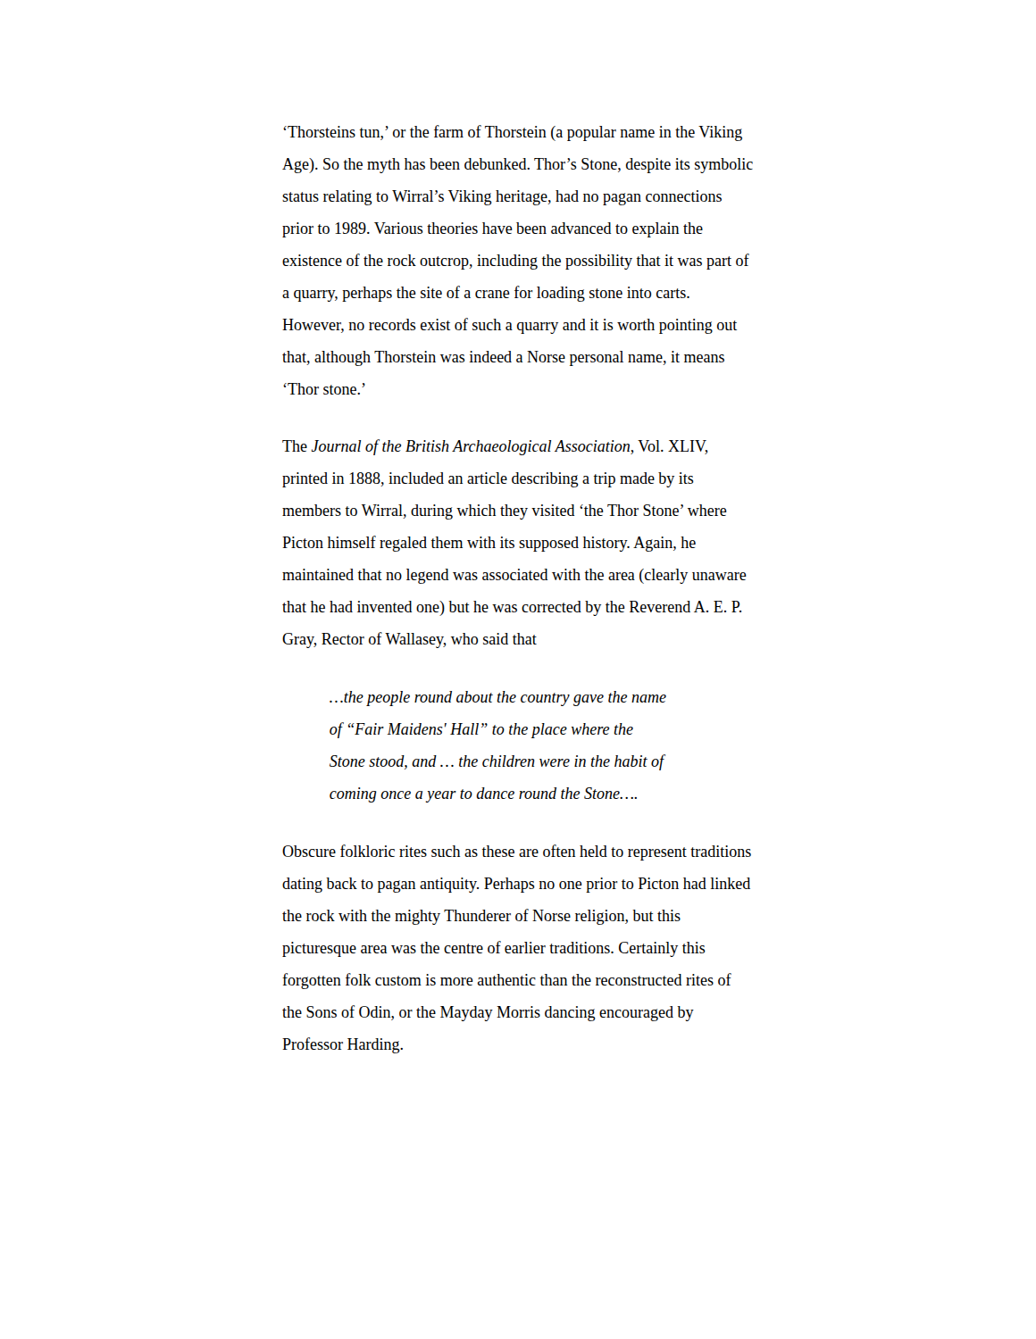‘Thorsteins tun,’ or the farm of Thorstein (a popular name in the Viking Age). So the myth has been debunked. Thor’s Stone, despite its symbolic status relating to Wirral’s Viking heritage, had no pagan connections prior to 1989. Various theories have been advanced to explain the existence of the rock outcrop, including the possibility that it was part of a quarry, perhaps the site of a crane for loading stone into carts. However, no records exist of such a quarry and it is worth pointing out that, although Thorstein was indeed a Norse personal name, it means ‘Thor stone.’
The Journal of the British Archaeological Association, Vol. XLIV, printed in 1888, included an article describing a trip made by its members to Wirral, during which they visited ‘the Thor Stone’ where Picton himself regaled them with its supposed history. Again, he maintained that no legend was associated with the area (clearly unaware that he had invented one) but he was corrected by the Reverend A. E. P. Gray, Rector of Wallasey, who said that
…the people round about the country gave the name of “Fair Maidens' Hall” to the place where the Stone stood, and … the children were in the habit of coming once a year to dance round the Stone….
Obscure folkloric rites such as these are often held to represent traditions dating back to pagan antiquity. Perhaps no one prior to Picton had linked the rock with the mighty Thunderer of Norse religion, but this picturesque area was the centre of earlier traditions. Certainly this forgotten folk custom is more authentic than the reconstructed rites of the Sons of Odin, or the Mayday Morris dancing encouraged by Professor Harding.